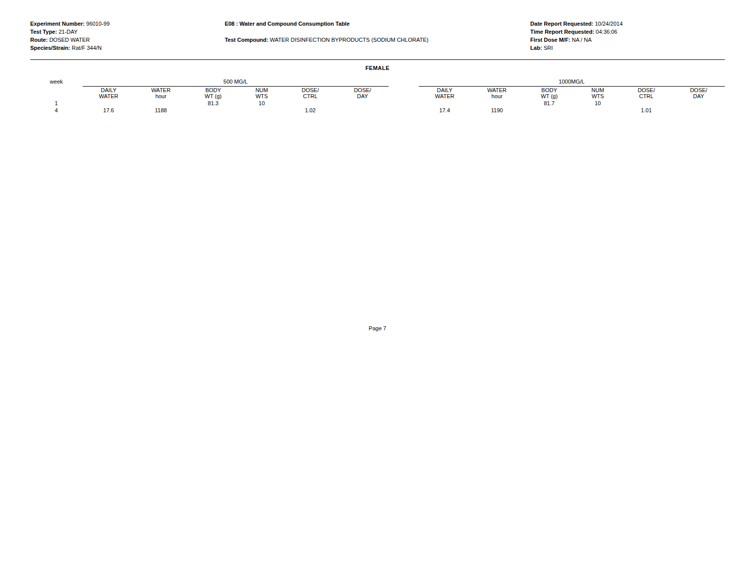Experiment Number: 96010-99
Test Type: 21-DAY
Route: DOSED WATER
Species/Strain: Rat/F 344/N
E08 : Water and Compound Consumption Table
Test Compound: WATER DISINFECTION BYPRODUCTS (SODIUM CHLORATE)
Date Report Requested: 10/24/2014
Time Report Requested: 04:36:06
First Dose M/F: NA / NA
Lab: SRI
FEMALE
| week | 500 MG/L | | 1000MG/L |
| | DAILY WATER | WATER hour | BODY WT (g) | NUM WTS | DOSE/ CTRL | DOSE/ DAY | | DAILY WATER | WATER hour | BODY WT (g) | NUM WTS | DOSE/ CTRL | DOSE/ DAY |
| 1 | | | 81.3 | 10 | | | | | | 81.7 | 10 | | |
| 4 | 17.6 | 1188 | | | 1.02 | | | 17.4 | 1190 | | | 1.01 | |
Page 7